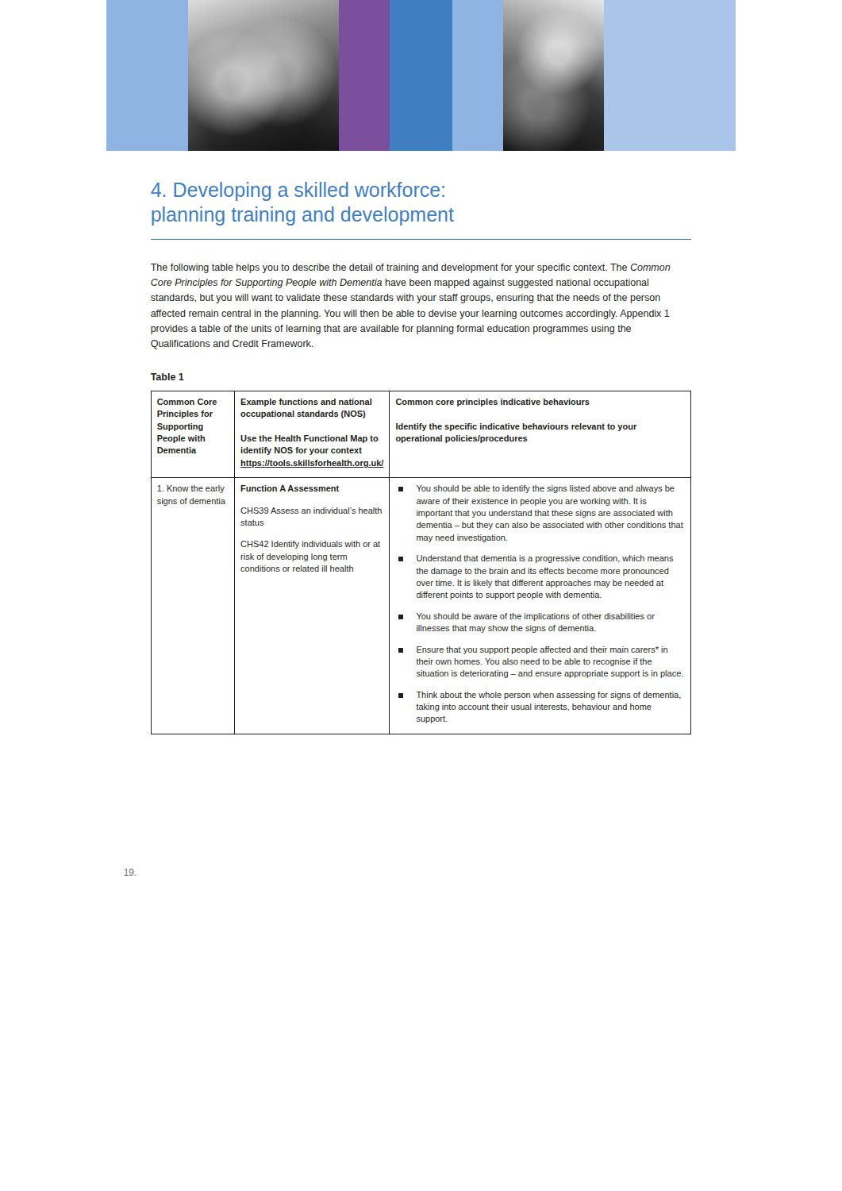4. Developing a skilled workforce:
planning training and development
The following table helps you to describe the detail of training and development for your specific context. The Common Core Principles for Supporting People with Dementia have been mapped against suggested national occupational standards, but you will want to validate these standards with your staff groups, ensuring that the needs of the person affected remain central in the planning. You will then be able to devise your learning outcomes accordingly. Appendix 1 provides a table of the units of learning that are available for planning formal education programmes using the Qualifications and Credit Framework.
Table 1
| Common Core Principles for Supporting People with Dementia | Example functions and national occupational standards (NOS) Use the Health Functional Map to identify NOS for your context https://tools.skillsforhealth.org.uk/ | Common core principles indicative behaviours Identify the specific indicative behaviours relevant to your operational policies/procedures |
| --- | --- | --- |
| 1. Know the early signs of dementia | Function A Assessment CHS39 Assess an individual’s health status CHS42 Identify individuals with or at risk of developing long term conditions or related ill health | You should be able to identify the signs listed above and always be aware of their existence in people you are working with. It is important that you understand that these signs are associated with dementia – but they can also be associated with other conditions that may need investigation. Understand that dementia is a progressive condition, which means the damage to the brain and its effects become more pronounced over time. It is likely that different approaches may be needed at different points to support people with dementia. You should be aware of the implications of other disabilities or illnesses that may show the signs of dementia. Ensure that you support people affected and their main carers* in their own homes. You also need to be able to recognise if the situation is deteriorating – and ensure appropriate support is in place. Think about the whole person when assessing for signs of dementia, taking into account their usual interests, behaviour and home support. |
19.